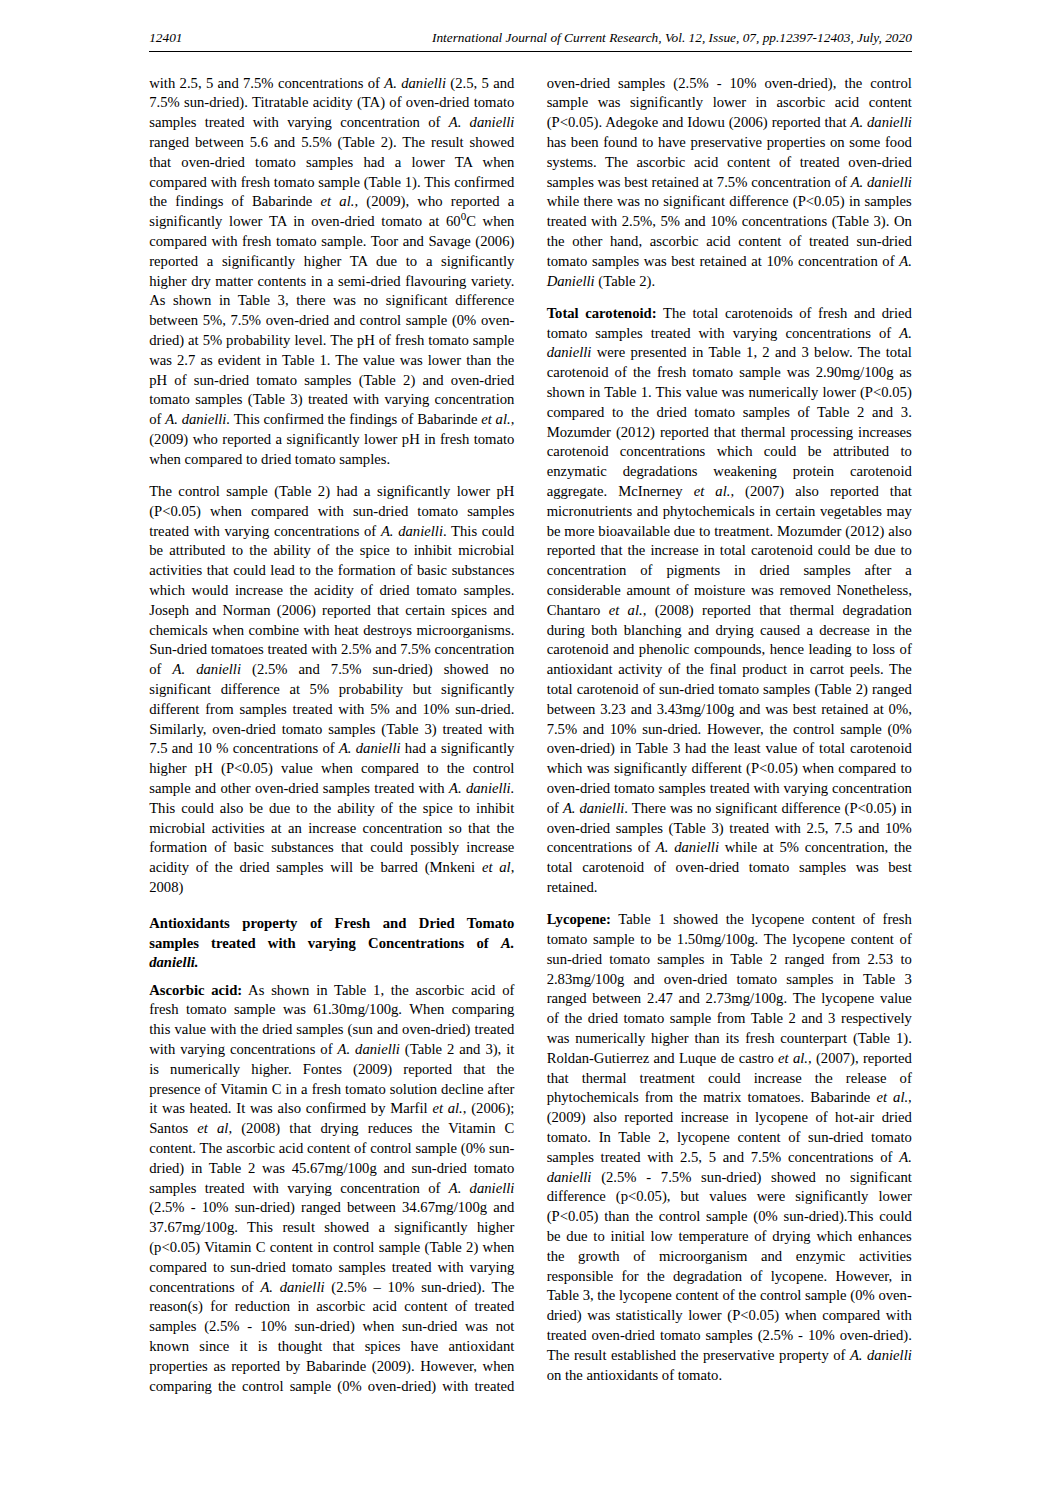12401 International Journal of Current Research, Vol. 12, Issue, 07, pp.12397-12403, July, 2020
with 2.5, 5 and 7.5% concentrations of A. danielli (2.5, 5 and 7.5% sun-dried). Titratable acidity (TA) of oven-dried tomato samples treated with varying concentration of A. danielli ranged between 5.6 and 5.5% (Table 2). The result showed that oven-dried tomato samples had a lower TA when compared with fresh tomato sample (Table 1). This confirmed the findings of Babarinde et al., (2009), who reported a significantly lower TA in oven-dried tomato at 600C when compared with fresh tomato sample. Toor and Savage (2006) reported a significantly higher TA due to a significantly higher dry matter contents in a semi-dried flavouring variety. As shown in Table 3, there was no significant difference between 5%, 7.5% oven-dried and control sample (0% oven-dried) at 5% probability level. The pH of fresh tomato sample was 2.7 as evident in Table 1. The value was lower than the pH of sun-dried tomato samples (Table 2) and oven-dried tomato samples (Table 3) treated with varying concentration of A. danielli. This confirmed the findings of Babarinde et al., (2009) who reported a significantly lower pH in fresh tomato when compared to dried tomato samples.
The control sample (Table 2) had a significantly lower pH (P<0.05) when compared with sun-dried tomato samples treated with varying concentrations of A. danielli. This could be attributed to the ability of the spice to inhibit microbial activities that could lead to the formation of basic substances which would increase the acidity of dried tomato samples. Joseph and Norman (2006) reported that certain spices and chemicals when combine with heat destroys microorganisms. Sun-dried tomatoes treated with 2.5% and 7.5% concentration of A. danielli (2.5% and 7.5% sun-dried) showed no significant difference at 5% probability but significantly different from samples treated with 5% and 10% sun-dried. Similarly, oven-dried tomato samples (Table 3) treated with 7.5 and 10 % concentrations of A. danielli had a significantly higher pH (P<0.05) value when compared to the control sample and other oven-dried samples treated with A. danielli. This could also be due to the ability of the spice to inhibit microbial activities at an increase concentration so that the formation of basic substances that could possibly increase acidity of the dried samples will be barred (Mnkeni et al, 2008)
Antioxidants property of Fresh and Dried Tomato samples treated with varying Concentrations of A. danielli.
Ascorbic acid: As shown in Table 1, the ascorbic acid of fresh tomato sample was 61.30mg/100g. When comparing this value with the dried samples (sun and oven-dried) treated with varying concentrations of A. danielli (Table 2 and 3), it is numerically higher. Fontes (2009) reported that the presence of Vitamin C in a fresh tomato solution decline after it was heated. It was also confirmed by Marfil et al., (2006); Santos et al, (2008) that drying reduces the Vitamin C content. The ascorbic acid content of control sample (0% sun-dried) in Table 2 was 45.67mg/100g and sun-dried tomato samples treated with varying concentration of A. danielli (2.5% - 10% sun-dried) ranged between 34.67mg/100g and 37.67mg/100g. This result showed a significantly higher (p<0.05) Vitamin C content in control sample (Table 2) when compared to sun-dried tomato samples treated with varying concentrations of A. danielli (2.5% – 10% sun-dried). The reason(s) for reduction in ascorbic acid content of treated samples (2.5% - 10% sun-dried) when sun-dried was not known since it is thought that spices have antioxidant properties as reported by Babarinde (2009). However, when comparing the control sample (0% oven-dried) with treated oven-dried samples (2.5% - 10% oven-dried), the control sample was significantly lower in ascorbic acid content (P<0.05). Adegoke and Idowu (2006) reported that A. danielli has been found to have preservative properties on some food systems. The ascorbic acid content of treated oven-dried samples was best retained at 7.5% concentration of A. danielli while there was no significant difference (P<0.05) in samples treated with 2.5%, 5% and 10% concentrations (Table 3). On the other hand, ascorbic acid content of treated sun-dried tomato samples was best retained at 10% concentration of A. Danielli (Table 2).
Total carotenoid: The total carotenoids of fresh and dried tomato samples treated with varying concentrations of A. danielli were presented in Table 1, 2 and 3 below. The total carotenoid of the fresh tomato sample was 2.90mg/100g as shown in Table 1. This value was numerically lower (P<0.05) compared to the dried tomato samples of Table 2 and 3. Mozumder (2012) reported that thermal processing increases carotenoid concentrations which could be attributed to enzymatic degradations weakening protein carotenoid aggregate. McInerney et al., (2007) also reported that micronutrients and phytochemicals in certain vegetables may be more bioavailable due to treatment. Mozumder (2012) also reported that the increase in total carotenoid could be due to concentration of pigments in dried samples after a considerable amount of moisture was removed Nonetheless, Chantaro et al., (2008) reported that thermal degradation during both blanching and drying caused a decrease in the carotenoid and phenolic compounds, hence leading to loss of antioxidant activity of the final product in carrot peels. The total carotenoid of sun-dried tomato samples (Table 2) ranged between 3.23 and 3.43mg/100g and was best retained at 0%, 7.5% and 10% sun-dried. However, the control sample (0% oven-dried) in Table 3 had the least value of total carotenoid which was significantly different (P<0.05) when compared to oven-dried tomato samples treated with varying concentration of A. danielli. There was no significant difference (P<0.05) in oven-dried samples (Table 3) treated with 2.5, 7.5 and 10% concentrations of A. danielli while at 5% concentration, the total carotenoid of oven-dried tomato samples was best retained.
Lycopene: Table 1 showed the lycopene content of fresh tomato sample to be 1.50mg/100g. The lycopene content of sun-dried tomato samples in Table 2 ranged from 2.53 to 2.83mg/100g and oven-dried tomato samples in Table 3 ranged between 2.47 and 2.73mg/100g. The lycopene value of the dried tomato sample from Table 2 and 3 respectively was numerically higher than its fresh counterpart (Table 1). Roldan-Gutierrez and Luque de castro et al., (2007), reported that thermal treatment could increase the release of phytochemicals from the matrix tomatoes. Babarinde et al., (2009) also reported increase in lycopene of hot-air dried tomato. In Table 2, lycopene content of sun-dried tomato samples treated with 2.5, 5 and 7.5% concentrations of A. danielli (2.5% - 7.5% sun-dried) showed no significant difference (p<0.05), but values were significantly lower (P<0.05) than the control sample (0% sun-dried).This could be due to initial low temperature of drying which enhances the growth of microorganism and enzymic activities responsible for the degradation of lycopene. However, in Table 3, the lycopene content of the control sample (0% oven-dried) was statistically lower (P<0.05) when compared with treated oven-dried tomato samples (2.5% - 10% oven-dried). The result established the preservative property of A. danielli on the antioxidants of tomato.